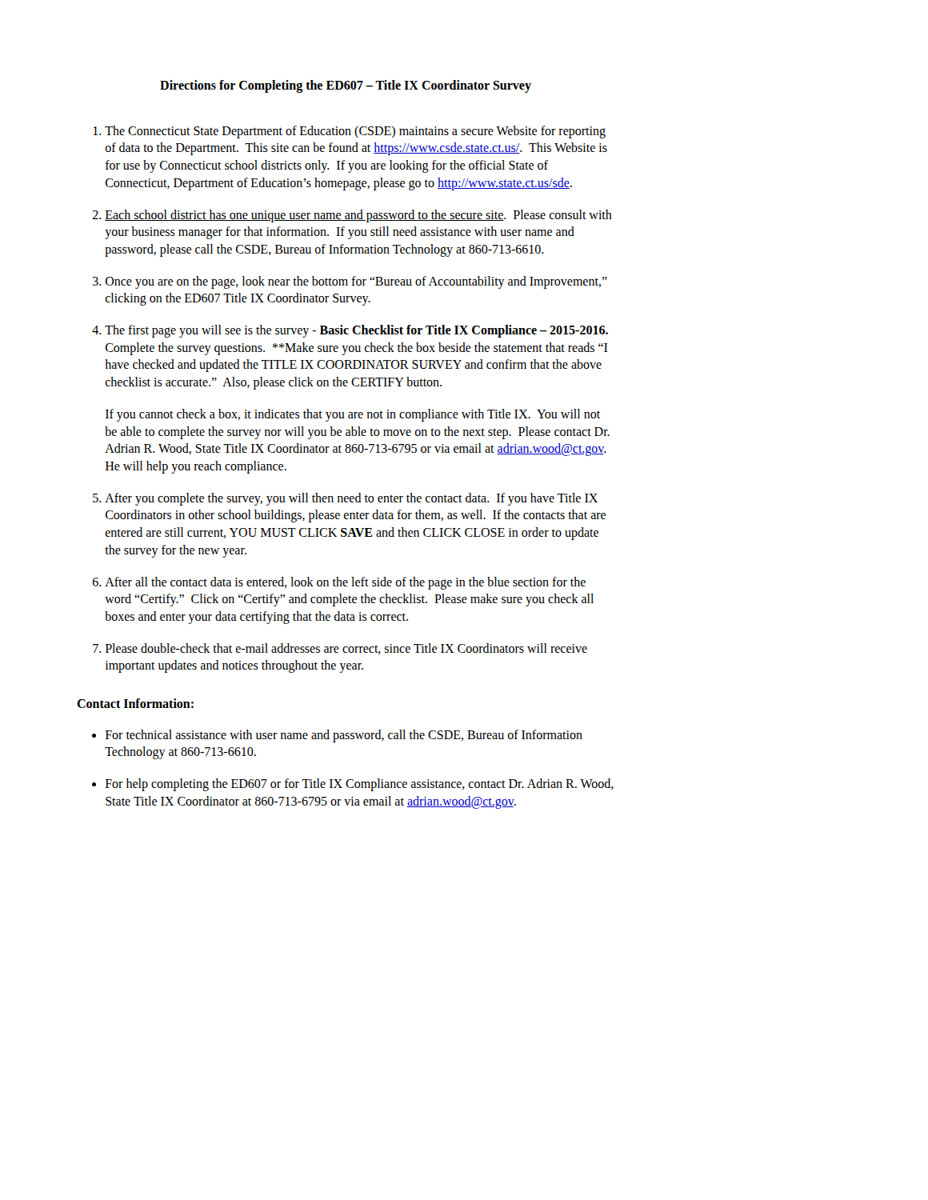Directions for Completing the ED607 – Title IX Coordinator Survey
The Connecticut State Department of Education (CSDE) maintains a secure Website for reporting of data to the Department. This site can be found at https://www.csde.state.ct.us/. This Website is for use by Connecticut school districts only. If you are looking for the official State of Connecticut, Department of Education’s homepage, please go to http://www.state.ct.us/sde.
Each school district has one unique user name and password to the secure site. Please consult with your business manager for that information. If you still need assistance with user name and password, please call the CSDE, Bureau of Information Technology at 860-713-6610.
Once you are on the page, look near the bottom for “Bureau of Accountability and Improvement,” clicking on the ED607 Title IX Coordinator Survey.
The first page you will see is the survey - Basic Checklist for Title IX Compliance – 2015-2016. Complete the survey questions. **Make sure you check the box beside the statement that reads “I have checked and updated the TITLE IX COORDINATOR SURVEY and confirm that the above checklist is accurate.” Also, please click on the CERTIFY button.
If you cannot check a box, it indicates that you are not in compliance with Title IX. You will not be able to complete the survey nor will you be able to move on to the next step. Please contact Dr. Adrian R. Wood, State Title IX Coordinator at 860-713-6795 or via email at adrian.wood@ct.gov. He will help you reach compliance.
After you complete the survey, you will then need to enter the contact data. If you have Title IX Coordinators in other school buildings, please enter data for them, as well. If the contacts that are entered are still current, YOU MUST CLICK SAVE and then CLICK CLOSE in order to update the survey for the new year.
After all the contact data is entered, look on the left side of the page in the blue section for the word “Certify.” Click on “Certify” and complete the checklist. Please make sure you check all boxes and enter your data certifying that the data is correct.
Please double-check that e-mail addresses are correct, since Title IX Coordinators will receive important updates and notices throughout the year.
Contact Information:
For technical assistance with user name and password, call the CSDE, Bureau of Information Technology at 860-713-6610.
For help completing the ED607 or for Title IX Compliance assistance, contact Dr. Adrian R. Wood, State Title IX Coordinator at 860-713-6795 or via email at adrian.wood@ct.gov.